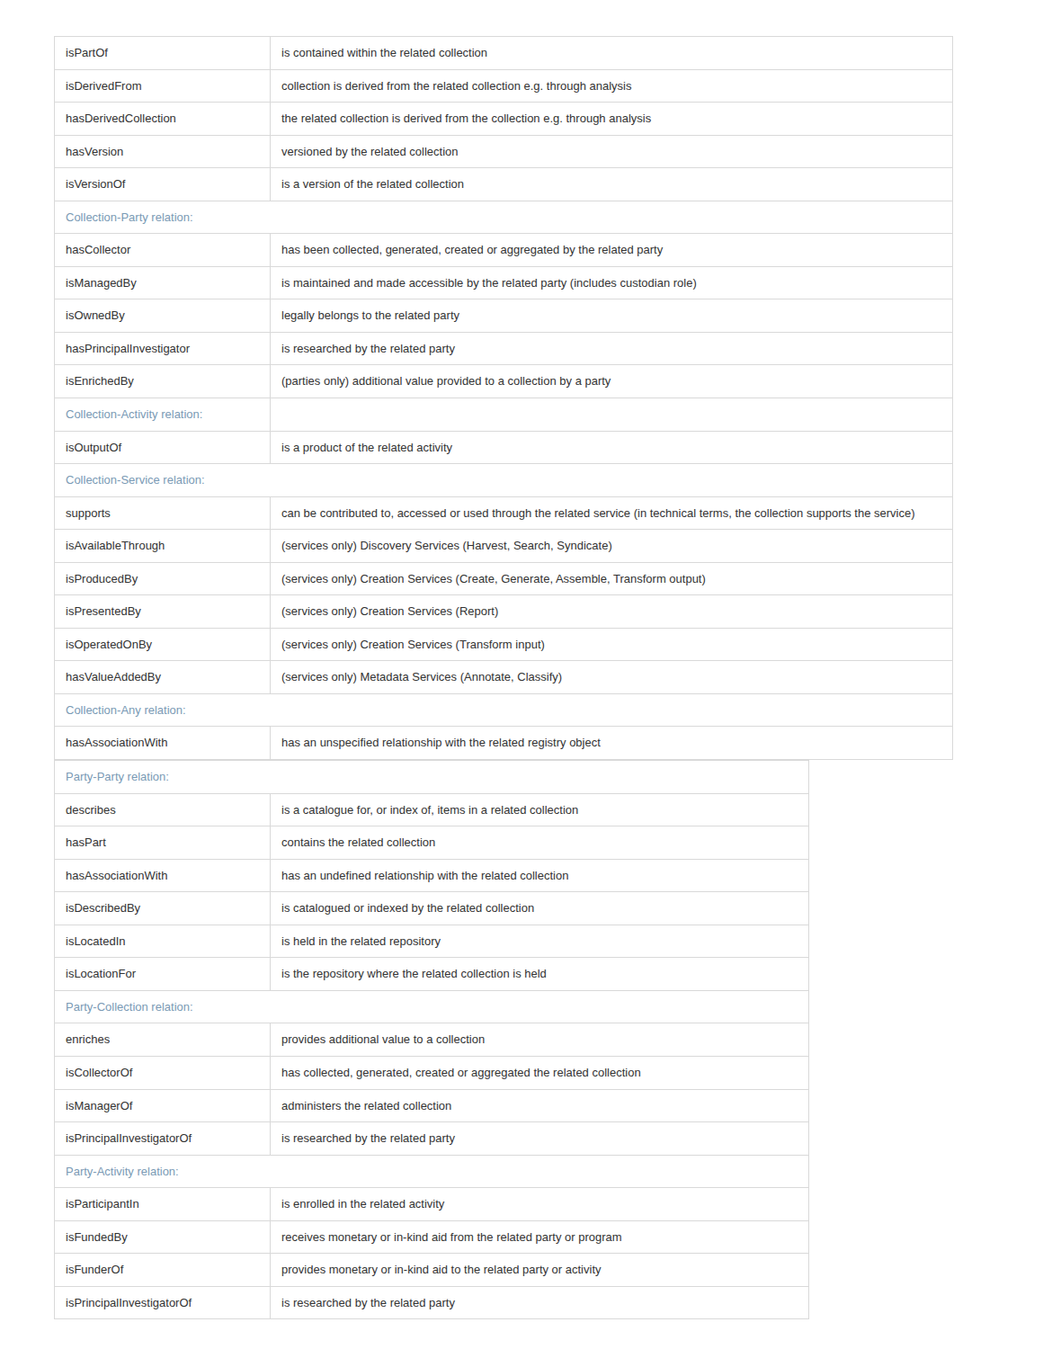| isPartOf | is contained within the related collection |
| isDerivedFrom | collection is derived from the related collection e.g. through analysis |
| hasDerivedCollection | the related collection is derived from the collection e.g. through analysis |
| hasVersion | versioned by the related collection |
| isVersionOf | is a version of the related collection |
| Collection-Party relation: |
| hasCollector | has been collected, generated, created or aggregated by the related party |
| isManagedBy | is maintained and made accessible by the related party (includes custodian role) |
| isOwnedBy | legally belongs to the related party |
| hasPrincipalInvestigator | is researched by the related party |
| isEnrichedBy | (parties only) additional value provided to a collection by a party |
| Collection-Activity relation: | |
| isOutputOf | is a product of the related activity |
| Collection-Service relation: |
| supports | can be contributed to, accessed or used through the related service (in technical terms, the collection supports the service) |
| isAvailableThrough | (services only) Discovery Services (Harvest, Search, Syndicate) |
| isProducedBy | (services only) Creation Services (Create, Generate, Assemble, Transform output) |
| isPresentedBy | (services only) Creation Services (Report) |
| isOperatedOnBy | (services only) Creation Services (Transform input) |
| hasValueAddedBy | (services only) Metadata Services (Annotate, Classify) |
| Collection-Any relation: |
| hasAssociationWith | has an unspecified relationship with the related registry object |
| Party-Party relation: |
| describes | is a catalogue for, or index of, items in a related collection |
| hasPart | contains the related collection |
| hasAssociationWith | has an undefined relationship with the related collection |
| isDescribedBy | is catalogued or indexed by the related collection |
| isLocatedIn | is held in the related repository |
| isLocationFor | is the repository where the related collection is held |
| Party-Collection relation: |
| enriches | provides additional value to a collection |
| isCollectorOf | has collected, generated, created or aggregated the related collection |
| isManagerOf | administers the related collection |
| isPrincipalInvestigatorOf | is researched by the related party |
| Party-Activity relation: |
| isParticipantIn | is enrolled in the related activity |
| isFundedBy | receives monetary or in-kind aid from the related party or program |
| isFunderOf | provides monetary or in-kind aid to the related party or activity |
| isPrincipalInvestigatorOf | is researched by the related party |